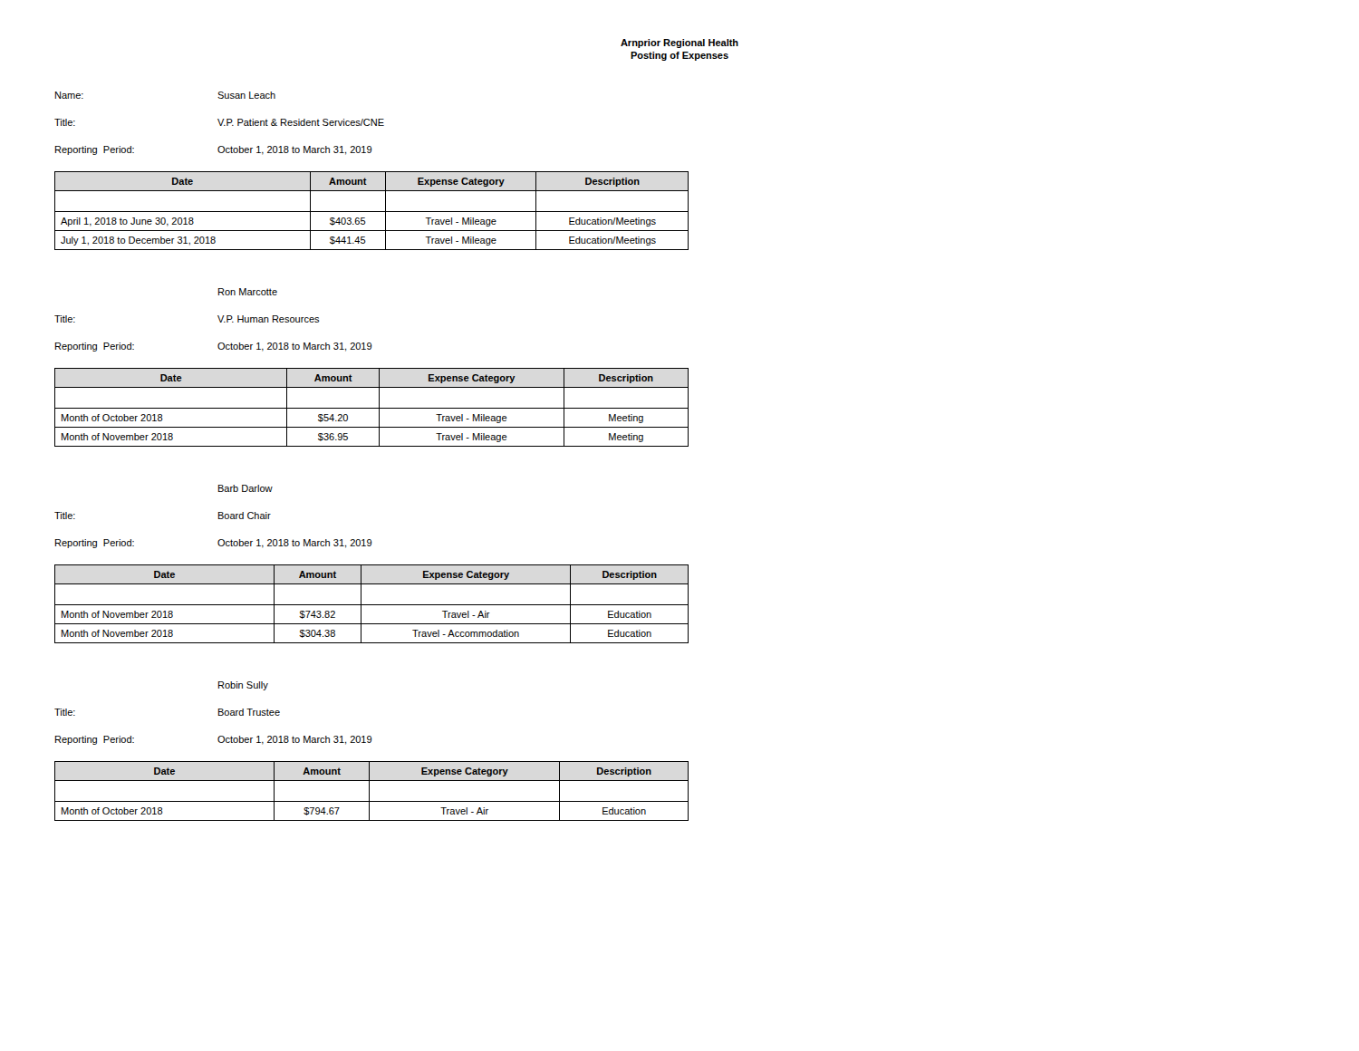Arnprior Regional Health
Posting of Expenses
Name:
Susan Leach
Title:
V.P. Patient & Resident Services/CNE
Reporting Period:
October 1, 2018 to March 31, 2019
| Date | Amount | Expense Category | Description |
| --- | --- | --- | --- |
| April 1, 2018 to June 30, 2018 | $403.65 | Travel - Mileage | Education/Meetings |
| July 1, 2018 to December 31, 2018 | $441.45 | Travel - Mileage | Education/Meetings |
Ron Marcotte
Title:
V.P. Human Resources
Reporting Period:
October 1, 2018 to March 31, 2019
| Date | Amount | Expense Category | Description |
| --- | --- | --- | --- |
| Month of October 2018 | $54.20 | Travel - Mileage | Meeting |
| Month of November 2018 | $36.95 | Travel - Mileage | Meeting |
Barb Darlow
Title:
Board Chair
Reporting Period:
October 1, 2018 to March 31, 2019
| Date | Amount | Expense Category | Description |
| --- | --- | --- | --- |
| Month of November 2018 | $743.82 | Travel - Air | Education |
| Month of November 2018 | $304.38 | Travel - Accommodation | Education |
Robin Sully
Title:
Board Trustee
Reporting Period:
October 1, 2018 to March 31, 2019
| Date | Amount | Expense Category | Description |
| --- | --- | --- | --- |
| Month of October 2018 | $794.67 | Travel - Air | Education |